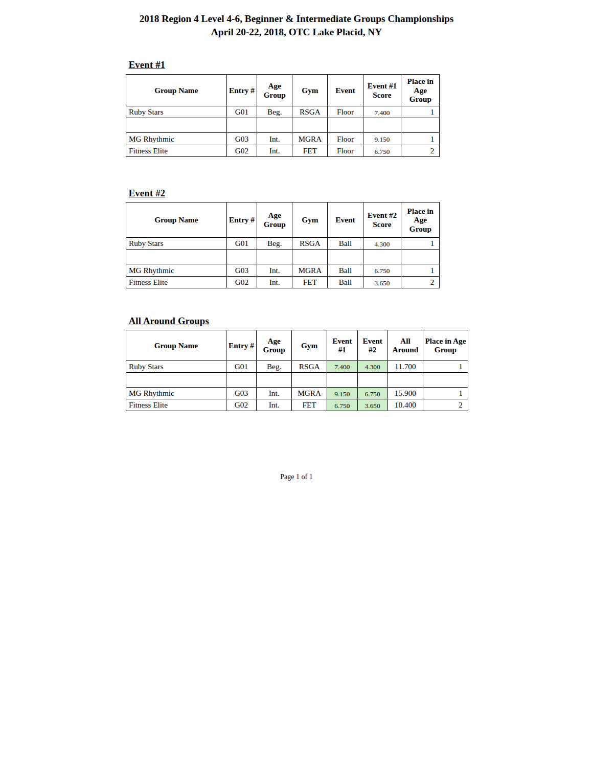2018 Region 4 Level 4-6, Beginner & Intermediate Groups Championships
April 20-22, 2018, OTC Lake Placid, NY
Event #1
| Group Name | Entry # | Age Group | Gym | Event | Event #1 Score | Place in Age Group |
| --- | --- | --- | --- | --- | --- | --- |
| Ruby Stars | G01 | Beg. | RSGA | Floor | 7.400 | 1 |
| MG Rhythmic | G03 | Int. | MGRA | Floor | 9.150 | 1 |
| Fitness Elite | G02 | Int. | FET | Floor | 6.750 | 2 |
Event #2
| Group Name | Entry # | Age Group | Gym | Event | Event #2 Score | Place in Age Group |
| --- | --- | --- | --- | --- | --- | --- |
| Ruby Stars | G01 | Beg. | RSGA | Ball | 4.300 | 1 |
| MG Rhythmic | G03 | Int. | MGRA | Ball | 6.750 | 1 |
| Fitness Elite | G02 | Int. | FET | Ball | 3.650 | 2 |
All Around Groups
| Group Name | Entry # | Age Group | Gym | Event #1 | Event #2 | All Around | Place in Age Group |
| --- | --- | --- | --- | --- | --- | --- | --- |
| Ruby Stars | G01 | Beg. | RSGA | 7.400 | 4.300 | 11.700 | 1 |
| MG Rhythmic | G03 | Int. | MGRA | 9.150 | 6.750 | 15.900 | 1 |
| Fitness Elite | G02 | Int. | FET | 6.750 | 3.650 | 10.400 | 2 |
Page 1 of 1